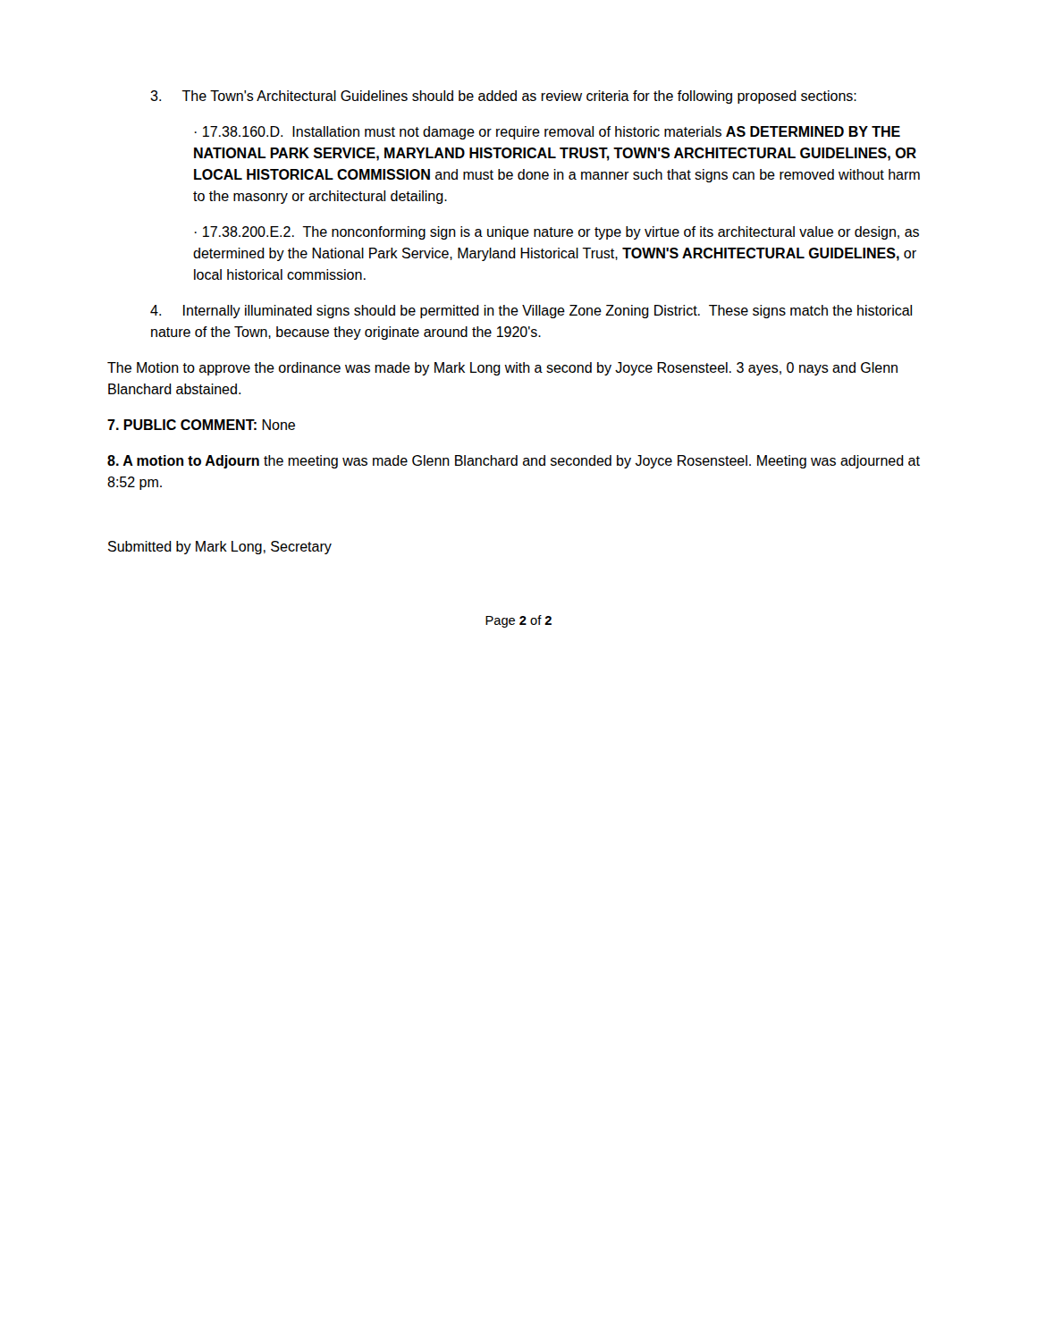3. The Town's Architectural Guidelines should be added as review criteria for the following proposed sections:
· 17.38.160.D. Installation must not damage or require removal of historic materials AS DETERMINED BY THE NATIONAL PARK SERVICE, MARYLAND HISTORICAL TRUST, TOWN'S ARCHITECTURAL GUIDELINES, OR LOCAL HISTORICAL COMMISSION and must be done in a manner such that signs can be removed without harm to the masonry or architectural detailing.
· 17.38.200.E.2. The nonconforming sign is a unique nature or type by virtue of its architectural value or design, as determined by the National Park Service, Maryland Historical Trust, TOWN'S ARCHITECTURAL GUIDELINES, or local historical commission.
4. Internally illuminated signs should be permitted in the Village Zone Zoning District. These signs match the historical nature of the Town, because they originate around the 1920's.
The Motion to approve the ordinance was made by Mark Long with a second by Joyce Rosensteel. 3 ayes, 0 nays and Glenn Blanchard abstained.
7. PUBLIC COMMENT: None
8. A motion to Adjourn the meeting was made Glenn Blanchard and seconded by Joyce Rosensteel. Meeting was adjourned at 8:52 pm.
Submitted by Mark Long, Secretary
Page 2 of 2